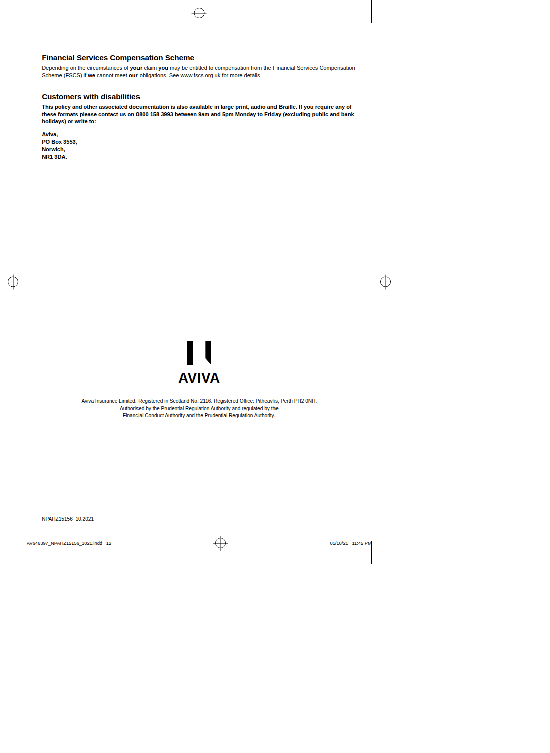Financial Services Compensation Scheme
Depending on the circumstances of your claim you may be entitled to compensation from the Financial Services Compensation Scheme (FSCS) if we cannot meet our obligations. See www.fscs.org.uk for more details.
Customers with disabilities
This policy and other associated documentation is also available in large print, audio and Braille. If you require any of these formats please contact us on 0800 158 3993 between 9am and 5pm Monday to Friday (excluding public and bank holidays) or write to:
Aviva,
PO Box 3553,
Norwich,
NR1 3DA.
AVIVA
Aviva Insurance Limited. Registered in Scotland No. 2116. Registered Office: Pitheavlis, Perth PH2 0NH.
Authorised by the Prudential Regulation Authority and regulated by the
Financial Conduct Authority and the Prudential Regulation Authority.
NPAHZ15156 10.2021
AV646397_NPAHZ15156_1021.indd 12 01/10/21 11:45 PM